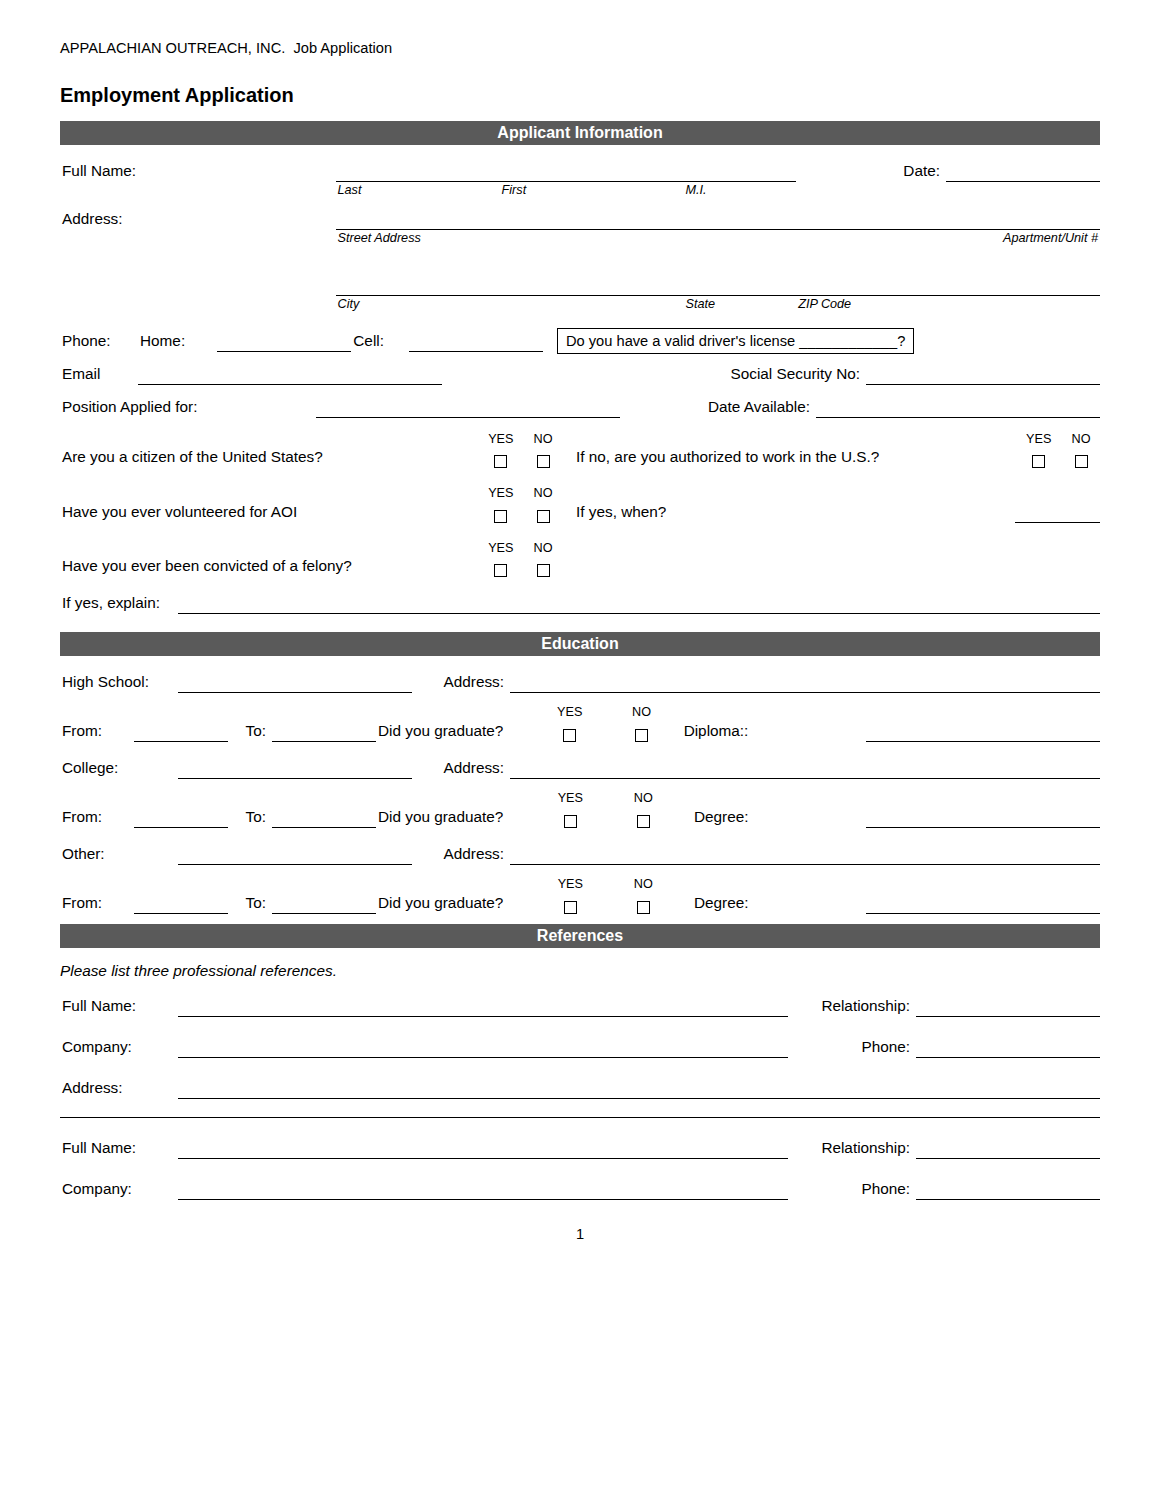APPALACHIAN OUTREACH, INC. Job Application
Employment Application
Applicant Information
| Full Name: | | Date: | |
| | Last | First | M.I. | | |
| Address: | |
| | Street Address | Apartment/Unit # |
| | City | State | ZIP Code |
| Phone: | Home: | | Cell: | | Do you have a valid driver's license ____________? |
| Email | | | Social Security No: | |
| Position Applied for: | | Date Available: | |
| | YES | NO | | YES | NO |
| Are you a citizen of the United States? | | | If no, are you authorized to work in the U.S.? | | |
| | YES | NO | |
| Have you ever volunteered for AOI | | | If yes, when? | |
| | YES | NO | |
| Have you ever been convicted of a felony? | | | |
| If yes, explain: | |
Education
| High School: | | Address: | |
| | | | | | YES | NO | | |
| From: | | To: | | Did you graduate? | | | Diploma:: | |
| College: | | Address: | |
| | | | | | YES | NO | | |
| From: | | To: | | Did you graduate? | | | Degree: | |
| Other: | | Address: | |
| | | | | | YES | NO | | |
| From: | | To: | | Did you graduate? | | | Degree: | |
References
Please list three professional references.
| Full Name: | | Relationship: | |
| Company: | | Phone: | |
| Address: | |
| Full Name: | | Relationship: | |
| Company: | | Phone: | |
1